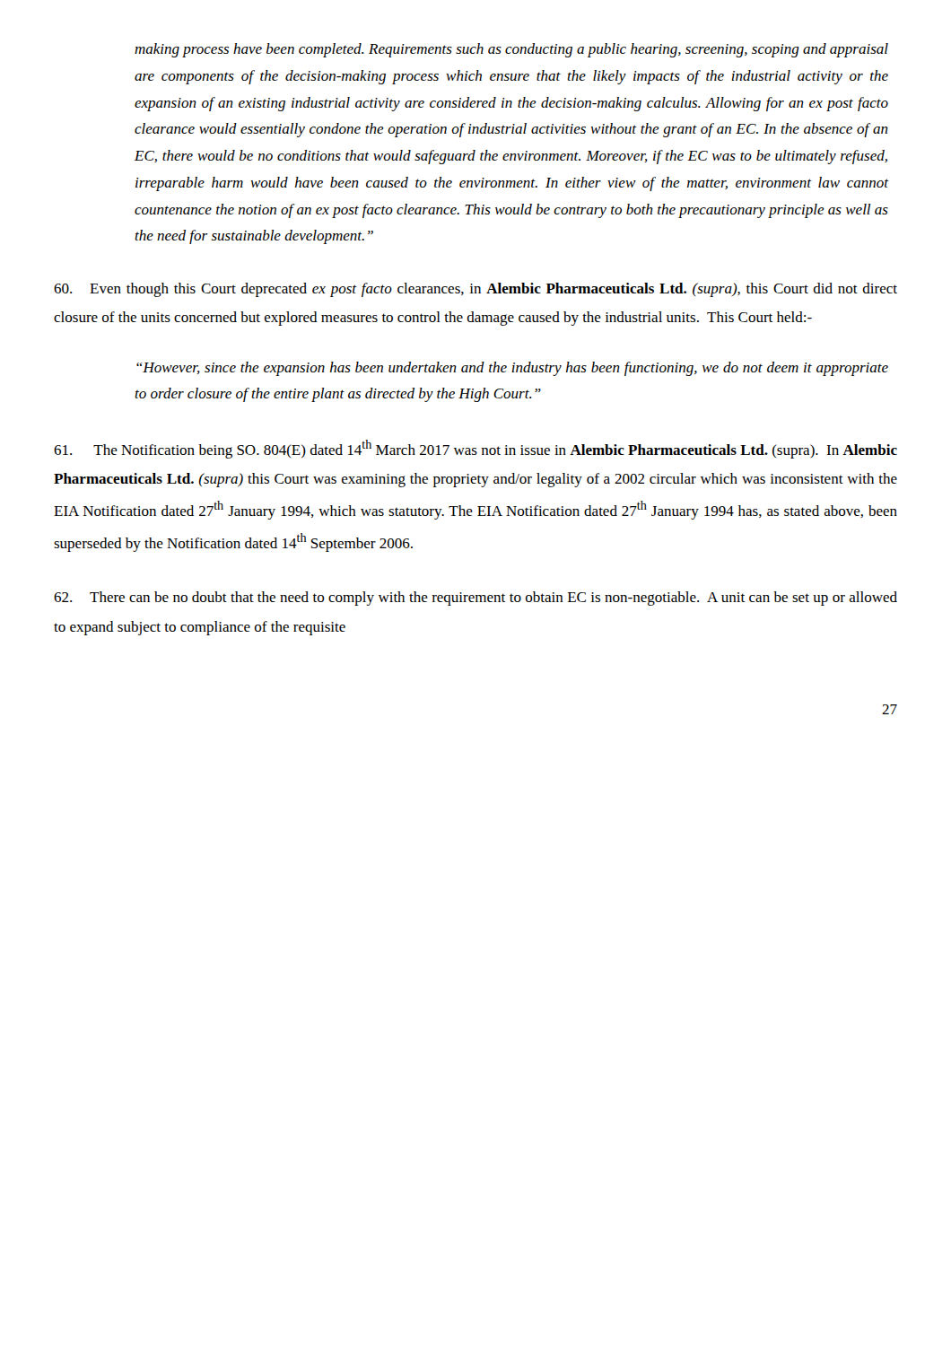making process have been completed. Requirements such as conducting a public hearing, screening, scoping and appraisal are components of the decision-making process which ensure that the likely impacts of the industrial activity or the expansion of an existing industrial activity are considered in the decision-making calculus. Allowing for an ex post facto clearance would essentially condone the operation of industrial activities without the grant of an EC. In the absence of an EC, there would be no conditions that would safeguard the environment. Moreover, if the EC was to be ultimately refused, irreparable harm would have been caused to the environment. In either view of the matter, environment law cannot countenance the notion of an ex post facto clearance. This would be contrary to both the precautionary principle as well as the need for sustainable development.”
60. Even though this Court deprecated ex post facto clearances, in Alembic Pharmaceuticals Ltd. (supra), this Court did not direct closure of the units concerned but explored measures to control the damage caused by the industrial units. This Court held:-
“However, since the expansion has been undertaken and the industry has been functioning, we do not deem it appropriate to order closure of the entire plant as directed by the High Court.”
61. The Notification being SO. 804(E) dated 14th March 2017 was not in issue in Alembic Pharmaceuticals Ltd. (supra). In Alembic Pharmaceuticals Ltd. (supra) this Court was examining the propriety and/or legality of a 2002 circular which was inconsistent with the EIA Notification dated 27th January 1994, which was statutory. The EIA Notification dated 27th January 1994 has, as stated above, been superseded by the Notification dated 14th September 2006.
62. There can be no doubt that the need to comply with the requirement to obtain EC is non-negotiable. A unit can be set up or allowed to expand subject to compliance of the requisite
27